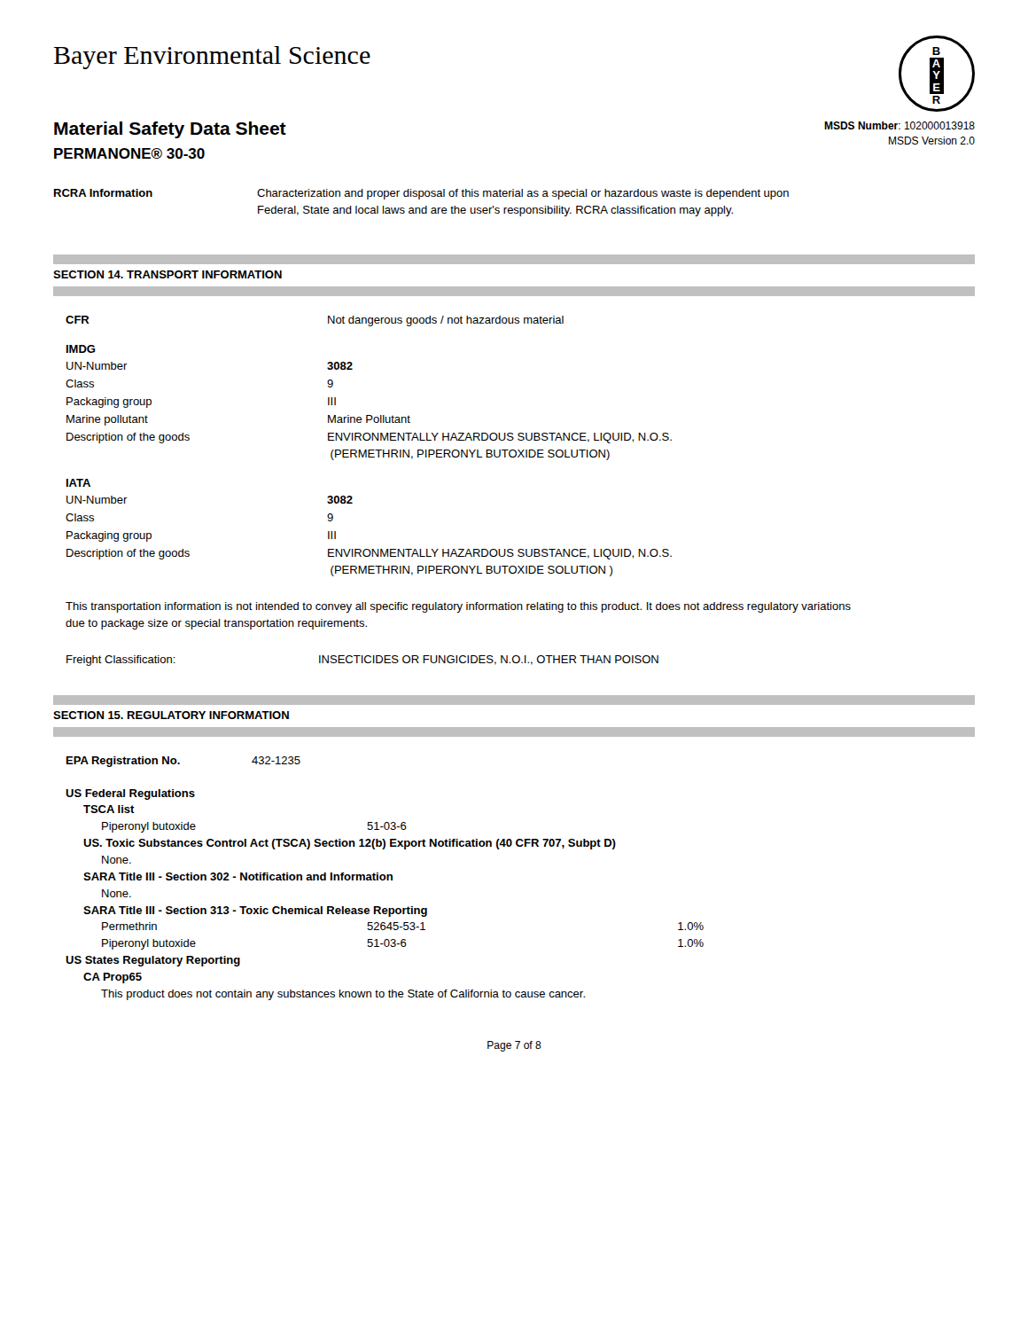Bayer Environmental Science
B
A
Y
E
R
Material Safety Data Sheet
PERMANONE® 30-30
MSDS Number: 102000013918
MSDS Version 2.0
RCRA Information
Characterization and proper disposal of this material as a special or hazardous waste is dependent upon Federal, State and local laws and are the user's responsibility. RCRA classification may apply.
SECTION 14. TRANSPORT INFORMATION
| CFR | Not dangerous goods / not hazardous material |
IMDG
| UN-Number | 3082 |
| Class | 9 |
| Packaging group | III |
| Marine pollutant | Marine Pollutant |
| Description of the goods | ENVIRONMENTALLY HAZARDOUS SUBSTANCE, LIQUID, N.O.S. (PERMETHRIN, PIPERONYL BUTOXIDE SOLUTION) |
IATA
| UN-Number | 3082 |
| Class | 9 |
| Packaging group | III |
| Description of the goods | ENVIRONMENTALLY HAZARDOUS SUBSTANCE, LIQUID, N.O.S. (PERMETHRIN, PIPERONYL BUTOXIDE SOLUTION ) |
This transportation information is not intended to convey all specific regulatory information relating to this product. It does not address regulatory variations due to package size or special transportation requirements.
Freight Classification:
INSECTICIDES OR FUNGICIDES, N.O.I., OTHER THAN POISON
SECTION 15. REGULATORY INFORMATION
EPA Registration No.
432-1235
US Federal Regulations
TSCA list
Piperonyl butoxide
51-03-6
US. Toxic Substances Control Act (TSCA) Section 12(b) Export Notification (40 CFR 707, Subpt D)
None.
SARA Title III - Section 302 - Notification and Information
None.
SARA Title III - Section 313 - Toxic Chemical Release Reporting
Permethrin
52645-53-1
1.0%
Piperonyl butoxide
51-03-6
1.0%
US States Regulatory Reporting
CA Prop65
This product does not contain any substances known to the State of California to cause cancer.
Page 7 of 8